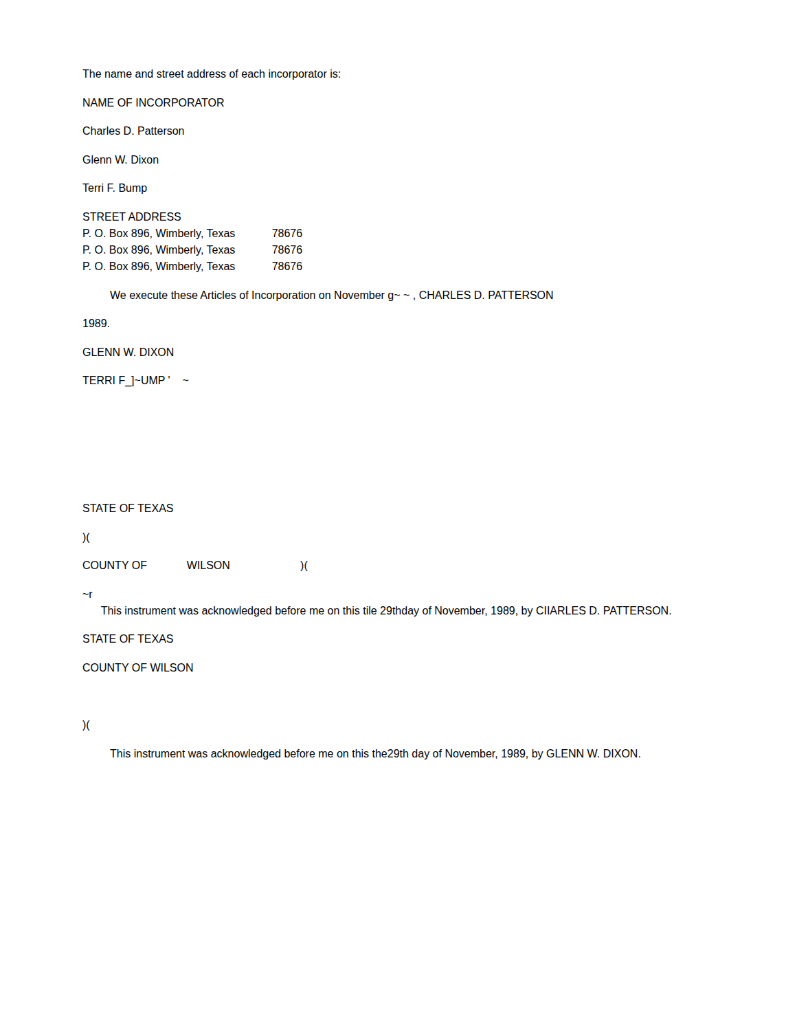The name and street address of each incorporator is:
NAME OF INCORPORATOR
Charles D. Patterson
Glenn W. Dixon
Terri F. Bump
STREET ADDRESS P. O. Box 896, Wimberly, Texas 78676 P. O. Box 896, Wimberly, Texas 78676 P. O. Box 896, Wimberly, Texas 78676
We execute these Articles of Incorporation on November g~ ~ , CHARLES D. PATTERSON
1989.
GLENN W. DIXON
TERRI F_]~UMP ' ~
STATE OF TEXAS
)(
COUNTY OF WILSON )(
~r
This instrument was acknowledged before me on this tile 29thday of November, 1989, by CIIARLES D. PATTERSON.
STATE OF TEXAS
COUNTY OF WILSON
)(
This instrument was acknowledged before me on this the29th day of November, 1989, by GLENN W. DIXON.